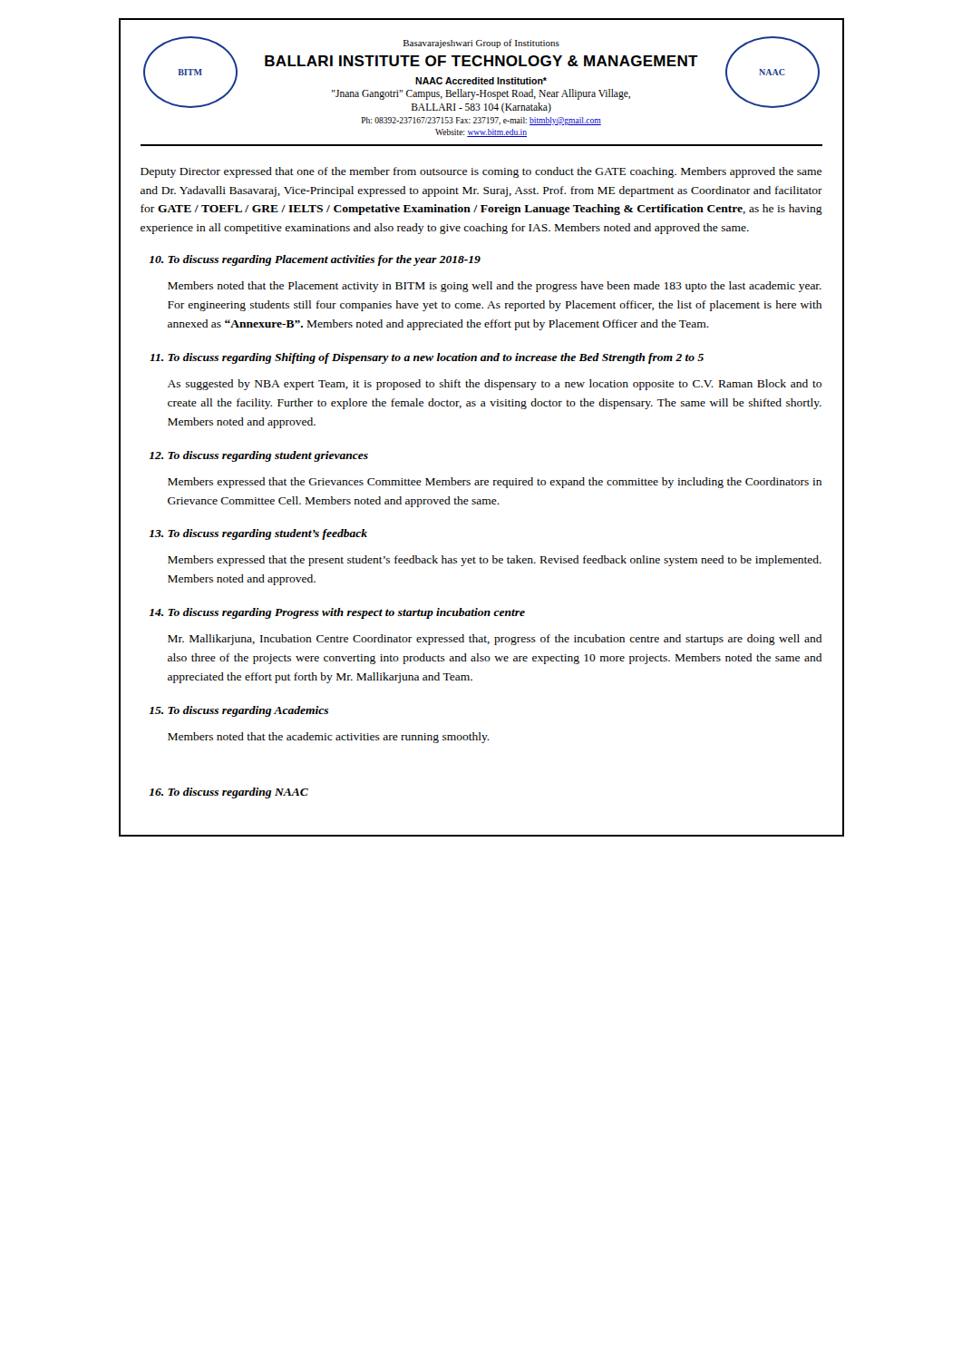BITM
Basavarajeshwari Group of Institutions
BALLARI INSTITUTE OF TECHNOLOGY & MANAGEMENT
NAAC Accredited Institution*
"Jnana Gangotri" Campus, Bellary-Hospet Road, Near Allipura Village,
BALLARI - 583 104 (Karnataka)
Ph: 08392-237167/237153 Fax: 237197, e-mail: bitmbly@gmail.com
Website: www.bitm.edu.in
NAAC
Deputy Director expressed that one of the member from outsource is coming to conduct the GATE coaching. Members approved the same and Dr. Yadavalli Basavaraj, Vice-Principal expressed to appoint Mr. Suraj, Asst. Prof. from ME department as Coordinator and facilitator for GATE / TOEFL / GRE / IELTS / Competative Examination / Foreign Lanuage Teaching & Certification Centre, as he is having experience in all competitive examinations and also ready to give coaching for IAS. Members noted and approved the same.
To discuss regarding Placement activities for the year 2018-19
Members noted that the Placement activity in BITM is going well and the progress have been made 183 upto the last academic year. For engineering students still four companies have yet to come. As reported by Placement officer, the list of placement is here with annexed as “Annexure-B”. Members noted and appreciated the effort put by Placement Officer and the Team.
To discuss regarding Shifting of Dispensary to a new location and to increase the Bed Strength from 2 to 5
As suggested by NBA expert Team, it is proposed to shift the dispensary to a new location opposite to C.V. Raman Block and to create all the facility. Further to explore the female doctor, as a visiting doctor to the dispensary. The same will be shifted shortly. Members noted and approved.
To discuss regarding student grievances
Members expressed that the Grievances Committee Members are required to expand the committee by including the Coordinators in Grievance Committee Cell. Members noted and approved the same.
To discuss regarding student’s feedback
Members expressed that the present student’s feedback has yet to be taken. Revised feedback online system need to be implemented. Members noted and approved.
To discuss regarding Progress with respect to startup incubation centre
Mr. Mallikarjuna, Incubation Centre Coordinator expressed that, progress of the incubation centre and startups are doing well and also three of the projects were converting into products and also we are expecting 10 more projects. Members noted the same and appreciated the effort put forth by Mr. Mallikarjuna and Team.
To discuss regarding Academics
Members noted that the academic activities are running smoothly.
To discuss regarding NAAC